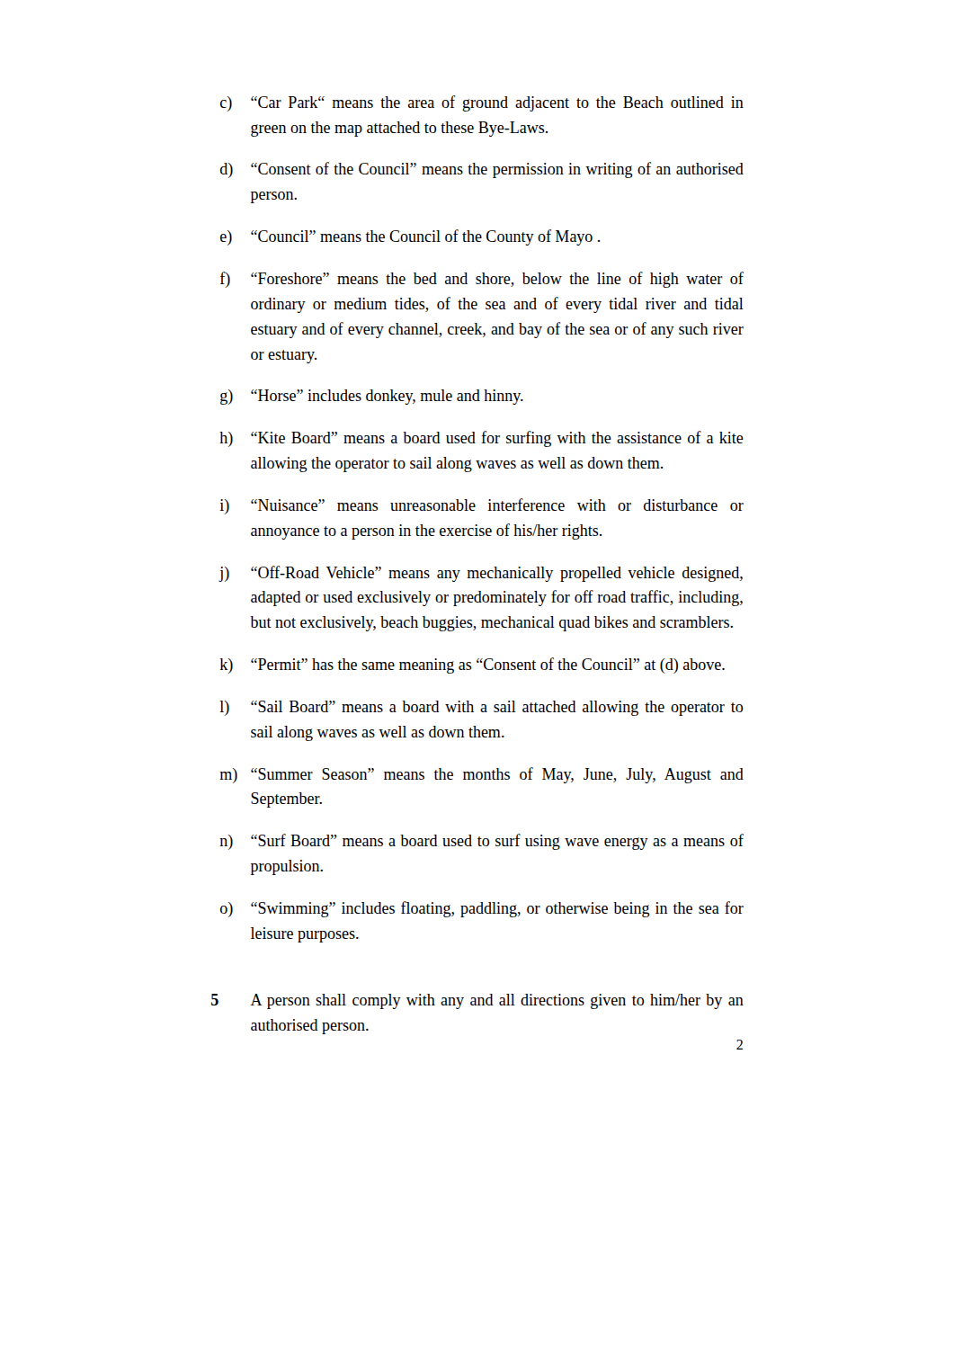c)“Car Park“ means the area of ground adjacent to the Beach outlined in green on the map attached to these Bye-Laws.
d)“Consent of the Council” means the permission in writing of an authorised person.
e)“Council” means the Council of the County of Mayo .
f)“Foreshore” means the bed and shore, below the line of high water of ordinary or medium tides, of the sea and of every tidal river and tidal estuary and of every channel, creek, and bay of the sea or of any such river or estuary.
g)“Horse” includes donkey, mule and hinny.
h)“Kite Board” means a board used for surfing with the assistance of a kite allowing the operator to sail along waves as well as down them.
i)“Nuisance” means unreasonable interference with or disturbance or annoyance to a person in the exercise of his/her rights.
j)“Off-Road Vehicle” means any mechanically propelled vehicle designed, adapted or used exclusively or predominately for off road traffic, including, but not exclusively, beach buggies, mechanical quad bikes and scramblers.
k)“Permit” has the same meaning as “Consent of the Council” at (d) above.
l)“Sail Board” means a board with a sail attached allowing the operator to sail along waves as well as down them.
m)“Summer Season” means the months of May, June, July, August and September.
n)“Surf Board” means a board used to surf using wave energy as a means of propulsion.
o)“Swimming” includes floating, paddling, or otherwise being in the sea for leisure purposes.
5 A person shall comply with any and all directions given to him/her by an authorised person.
2